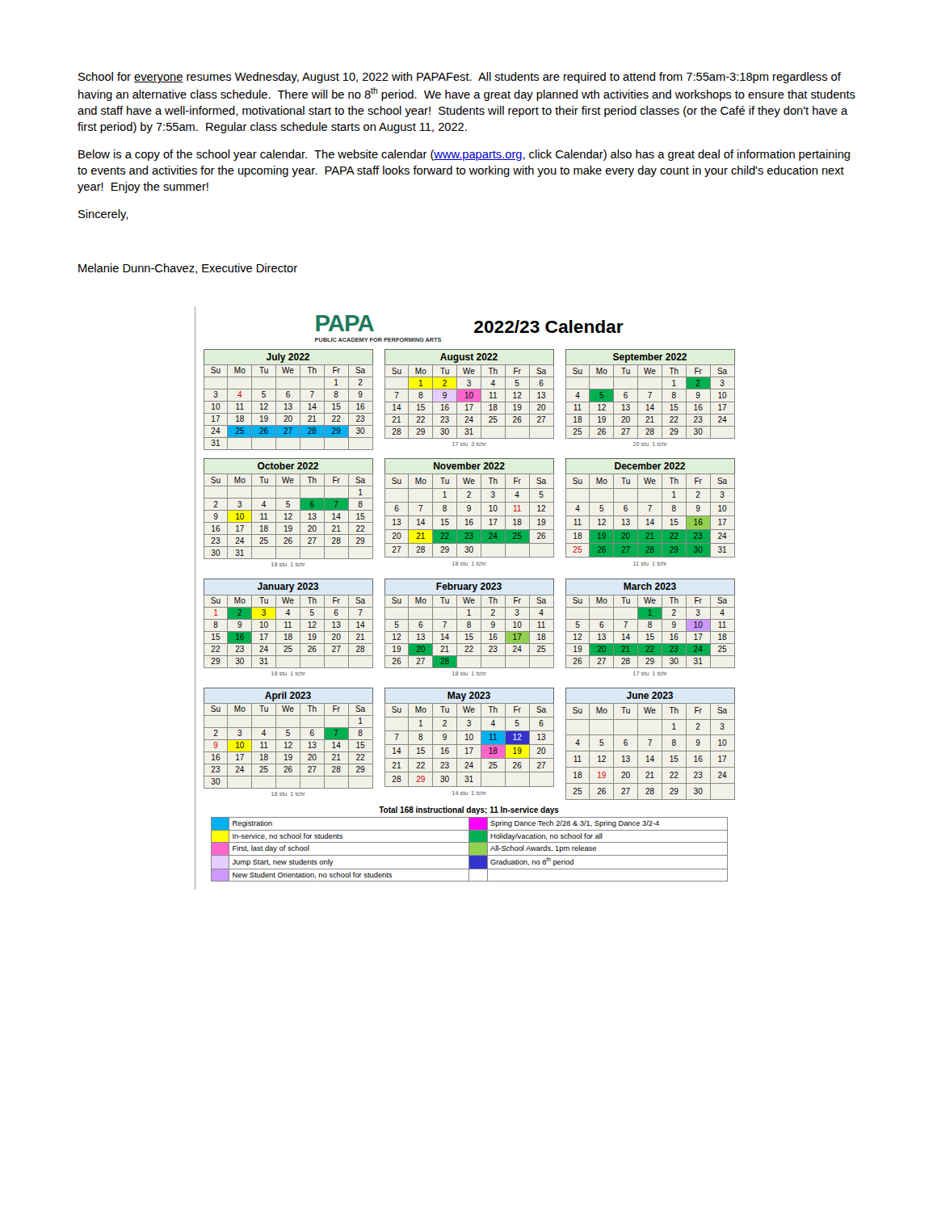School for everyone resumes Wednesday, August 10, 2022 with PAPAFest. All students are required to attend from 7:55am-3:18pm regardless of having an alternative class schedule. There will be no 8th period. We have a great day planned wth activities and workshops to ensure that students and staff have a well-informed, motivational start to the school year! Students will report to their first period classes (or the Café if they don't have a first period) by 7:55am. Regular class schedule starts on August 11, 2022.
Below is a copy of the school year calendar. The website calendar (www.paparts.org, click Calendar) also has a great deal of information pertaining to events and activities for the upcoming year. PAPA staff looks forward to working with you to make every day count in your child's education next year! Enjoy the summer!
Sincerely,
Melanie Dunn-Chavez, Executive Director
PAPAPUBLIC ACADEMY FOR PERFORMING ARTS
2022/23 Calendar
July 2022
| Su | Mo | Tu | We | Th | Fr | Sa |
| --- | --- | --- | --- | --- | --- | --- |
| | | | | | 1 | 2 |
| 3 | 4 | 5 | 6 | 7 | 8 | 9 |
| 10 | 11 | 12 | 13 | 14 | 15 | 16 |
| 17 | 18 | 19 | 20 | 21 | 22 | 23 |
| 24 | 25 | 26 | 27 | 28 | 29 | 30 |
| 31 | | | | | | |
August 2022
| Su | Mo | Tu | We | Th | Fr | Sa |
| --- | --- | --- | --- | --- | --- | --- |
| | 1 | 2 | 3 | 4 | 5 | 6 |
| 7 | 8 | 9 | 10 | 11 | 12 | 13 |
| 14 | 15 | 16 | 17 | 18 | 19 | 20 |
| 21 | 22 | 23 | 24 | 25 | 26 | 27 |
| 28 | 29 | 30 | 31 | | | |
| 17 stu 3 tchr |
September 2022
| Su | Mo | Tu | We | Th | Fr | Sa |
| --- | --- | --- | --- | --- | --- | --- |
| | | | | 1 | 2 | 3 |
| 4 | 5 | 6 | 7 | 8 | 9 | 10 |
| 11 | 12 | 13 | 14 | 15 | 16 | 17 |
| 18 | 19 | 20 | 21 | 22 | 23 | 24 |
| 25 | 26 | 27 | 28 | 29 | 30 | |
| 20 stu 1 tchr |
October 2022
| Su | Mo | Tu | We | Th | Fr | Sa |
| --- | --- | --- | --- | --- | --- | --- |
| | | | | | | 1 |
| 2 | 3 | 4 | 5 | 6 | 7 | 8 |
| 9 | 10 | 11 | 12 | 13 | 14 | 15 |
| 16 | 17 | 18 | 19 | 20 | 21 | 22 |
| 23 | 24 | 25 | 26 | 27 | 28 | 29 |
| 30 | 31 | | | | | |
| 18 stu 1 tchr |
November 2022
| Su | Mo | Tu | We | Th | Fr | Sa |
| --- | --- | --- | --- | --- | --- | --- |
| | | 1 | 2 | 3 | 4 | 5 |
| 6 | 7 | 8 | 9 | 10 | 11 | 12 |
| 13 | 14 | 15 | 16 | 17 | 18 | 19 |
| 20 | 21 | 22 | 23 | 24 | 25 | 26 |
| 27 | 28 | 29 | 30 | | | |
| 18 stu 1 tchr |
December 2022
| Su | Mo | Tu | We | Th | Fr | Sa |
| --- | --- | --- | --- | --- | --- | --- |
| | | | | 1 | 2 | 3 |
| 4 | 5 | 6 | 7 | 8 | 9 | 10 |
| 11 | 12 | 13 | 14 | 15 | 16 | 17 |
| 18 | 19 | 20 | 21 | 22 | 23 | 24 |
| 25 | 26 | 27 | 28 | 29 | 30 | 31 |
| 11 stu 1 tchr |
January 2023
| Su | Mo | Tu | We | Th | Fr | Sa |
| --- | --- | --- | --- | --- | --- | --- |
| 1 | 2 | 3 | 4 | 5 | 6 | 7 |
| 8 | 9 | 10 | 11 | 12 | 13 | 14 |
| 15 | 16 | 17 | 18 | 19 | 20 | 21 |
| 22 | 23 | 24 | 25 | 26 | 27 | 28 |
| 29 | 30 | 31 | | | | |
| 18 stu 1 tchr |
February 2023
| Su | Mo | Tu | We | Th | Fr | Sa |
| --- | --- | --- | --- | --- | --- | --- |
| | | | 1 | 2 | 3 | 4 |
| 5 | 6 | 7 | 8 | 9 | 10 | 11 |
| 12 | 13 | 14 | 15 | 16 | 17 | 18 |
| 19 | 20 | 21 | 22 | 23 | 24 | 25 |
| 26 | 27 | 28 | | | | |
| 18 stu 1 tchr |
March 2023
| Su | Mo | Tu | We | Th | Fr | Sa |
| --- | --- | --- | --- | --- | --- | --- |
| | | | 1 | 2 | 3 | 4 |
| 5 | 6 | 7 | 8 | 9 | 10 | 11 |
| 12 | 13 | 14 | 15 | 16 | 17 | 18 |
| 19 | 20 | 21 | 22 | 23 | 24 | 25 |
| 26 | 27 | 28 | 29 | 30 | 31 | |
| 17 stu 1 tchr |
April 2023
| Su | Mo | Tu | We | Th | Fr | Sa |
| --- | --- | --- | --- | --- | --- | --- |
| | | | | | | 1 |
| 2 | 3 | 4 | 5 | 6 | 7 | 8 |
| 9 | 10 | 11 | 12 | 13 | 14 | 15 |
| 16 | 17 | 18 | 19 | 20 | 21 | 22 |
| 23 | 24 | 25 | 26 | 27 | 28 | 29 |
| 30 | | | | | | |
| 18 stu 1 tchr |
May 2023
| Su | Mo | Tu | We | Th | Fr | Sa |
| --- | --- | --- | --- | --- | --- | --- |
| | 1 | 2 | 3 | 4 | 5 | 6 |
| 7 | 8 | 9 | 10 | 11 | 12 | 13 |
| 14 | 15 | 16 | 17 | 18 | 19 | 20 |
| 21 | 22 | 23 | 24 | 25 | 26 | 27 |
| 28 | 29 | 30 | 31 | | | |
| 14 stu 1 tchr |
June 2023
| Su | Mo | Tu | We | Th | Fr | Sa |
| --- | --- | --- | --- | --- | --- | --- |
| | | | | 1 | 2 | 3 |
| 4 | 5 | 6 | 7 | 8 | 9 | 10 |
| 11 | 12 | 13 | 14 | 15 | 16 | 17 |
| 18 | 19 | 20 | 21 | 22 | 23 | 24 |
| 25 | 26 | 27 | 28 | 29 | 30 | |
Total 168 instructional days; 11 In-service days
| | Registration | | Spring Dance Tech 2/28 & 3/1, Spring Dance 3/2-4 |
| | In-service, no school for students | | Holiday/vacation, no school for all |
| | First, last day of school | | All-School Awards, 1pm release |
| | Jump Start, new students only | | Graduation, no 8 th period |
| | New Student Orientation, no school for students | | |